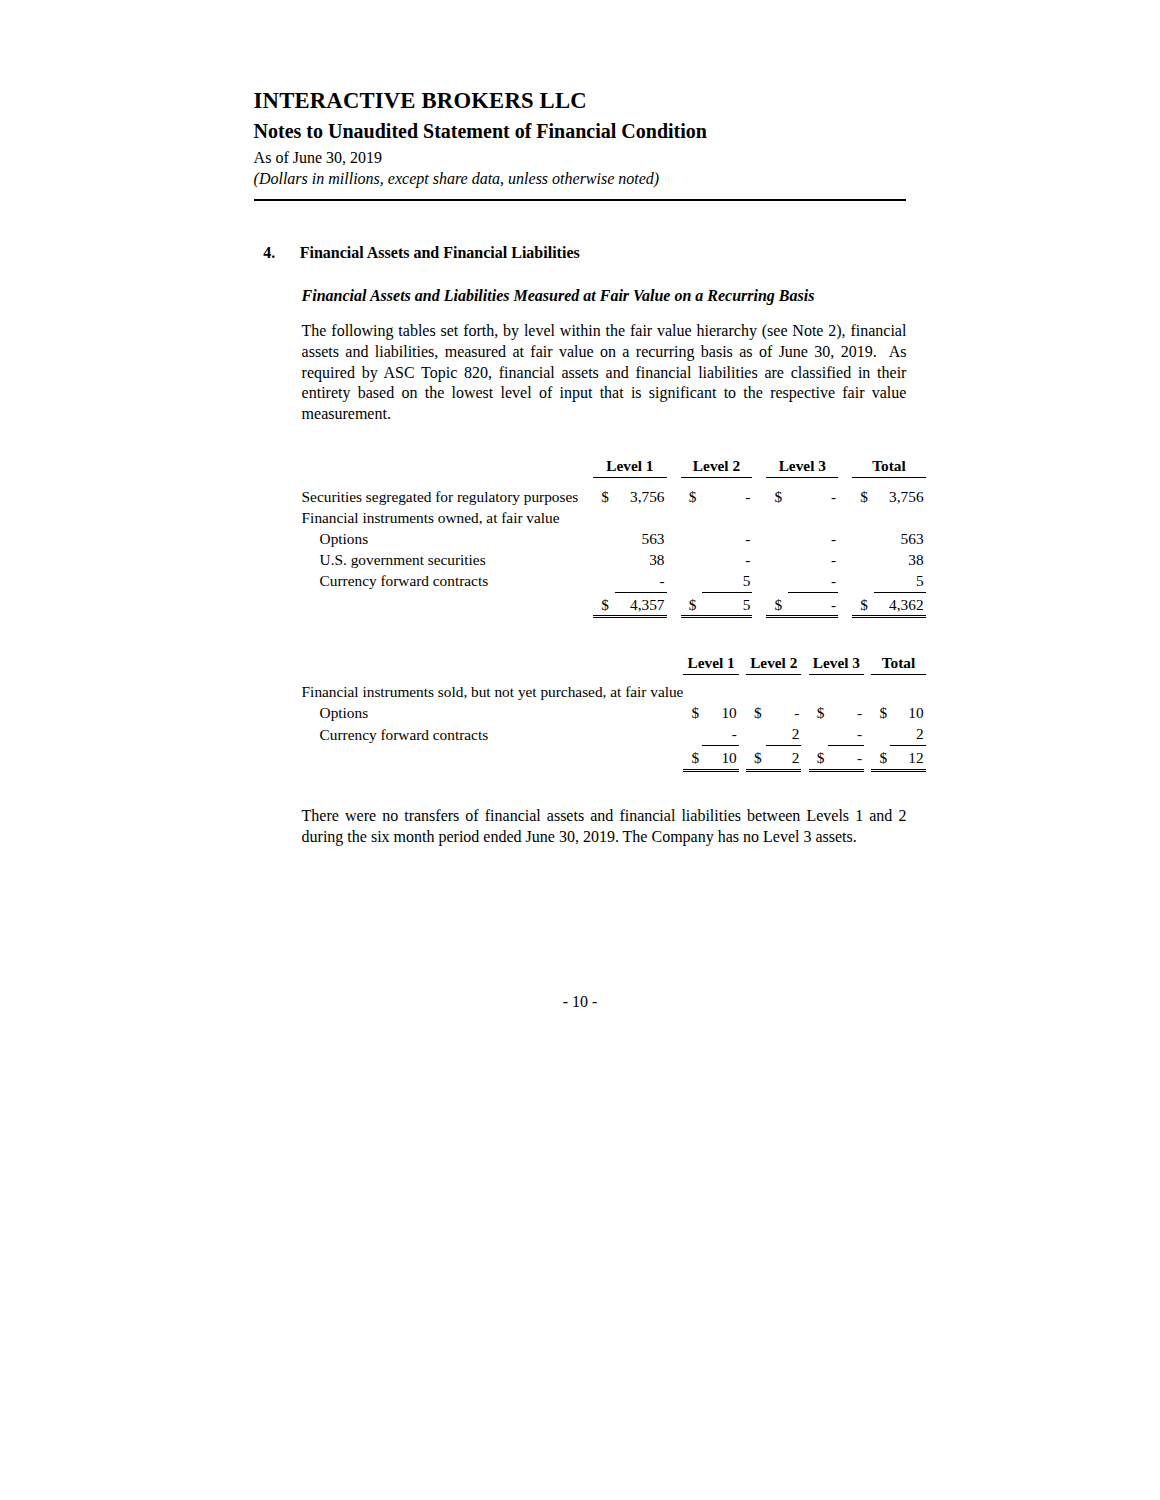INTERACTIVE BROKERS LLC
Notes to Unaudited Statement of Financial Condition
As of June 30, 2019
(Dollars in millions, except share data, unless otherwise noted)
4. Financial Assets and Financial Liabilities
Financial Assets and Liabilities Measured at Fair Value on a Recurring Basis
The following tables set forth, by level within the fair value hierarchy (see Note 2), financial assets and liabilities, measured at fair value on a recurring basis as of June 30, 2019. As required by ASC Topic 820, financial assets and financial liabilities are classified in their entirety based on the lowest level of input that is significant to the respective fair value measurement.
| | Level 1 | | Level 2 | | Level 3 | | Total |
| Securities segregated for regulatory purposes | $ | 3,756 | | $ | - | | $ | - | | $ | 3,756 |
| Financial instruments owned, at fair value | | | | | | | | | | | |
| Options | | 563 | | | - | | | - | | | 563 |
| U.S. government securities | | 38 | | | - | | | - | | | 38 |
| Currency forward contracts | | - | | | 5 | | | - | | | 5 |
| | $ | 4,357 | | $ | 5 | | $ | - | | $ | 4,362 |
| | Level 1 | | Level 2 | | Level 3 | | Total |
| Financial instruments sold, but not yet purchased, at fair value | | | | | | | | | | | |
| Options | $ | 10 | | $ | - | | $ | - | | $ | 10 |
| Currency forward contracts | | - | | | 2 | | | - | | | 2 |
| | $ | 10 | | $ | 2 | | $ | - | | $ | 12 |
There were no transfers of financial assets and financial liabilities between Levels 1 and 2 during the six month period ended June 30, 2019. The Company has no Level 3 assets.
- 10 -